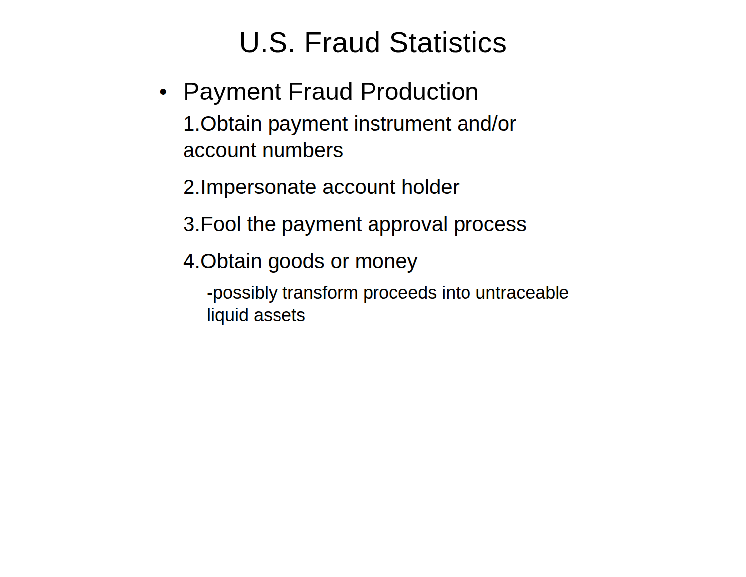U.S. Fraud Statistics
Payment Fraud Production
1.Obtain payment instrument and/or account numbers
2.Impersonate account holder
3.Fool the payment approval process
4.Obtain goods or money
-possibly transform proceeds into untraceable liquid assets